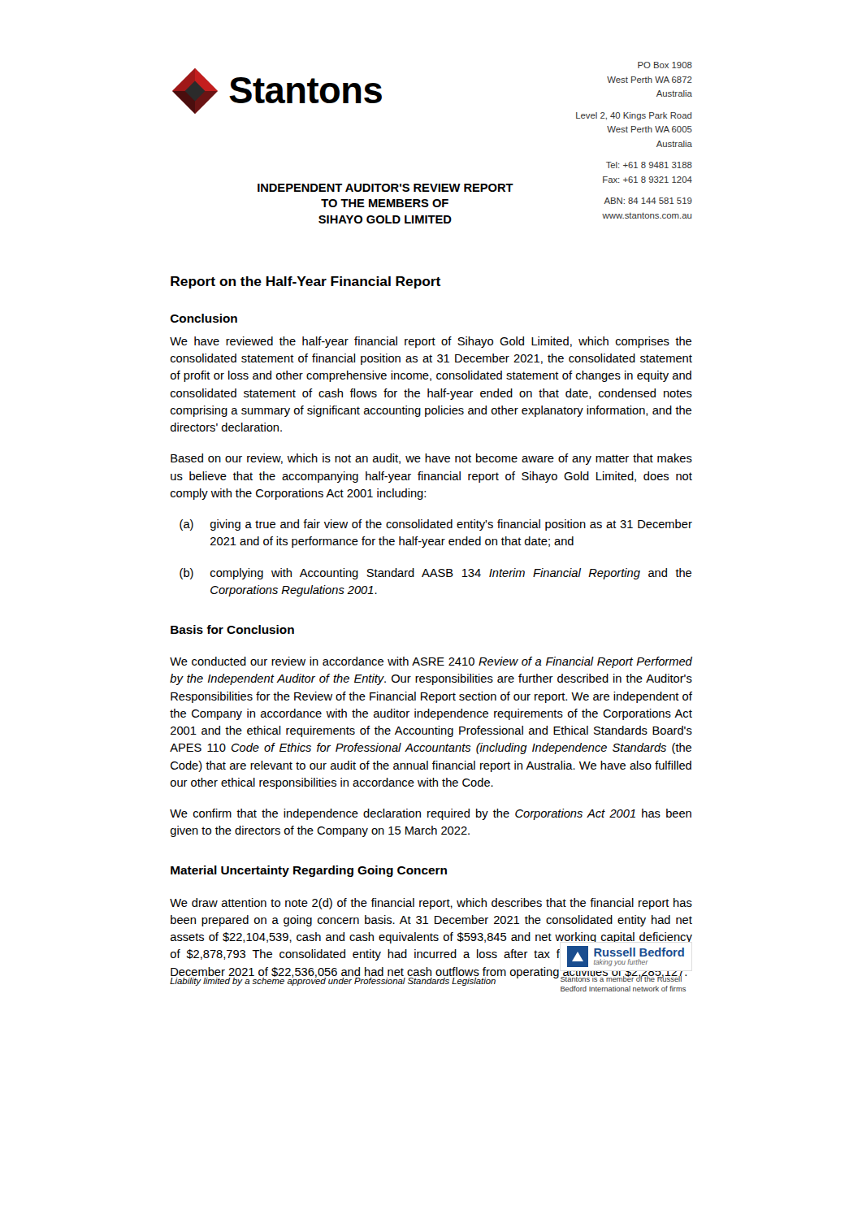Stantons
PO Box 1908
West Perth WA 6872
Australia
Level 2, 40 Kings Park Road
West Perth WA 6005
Australia
Tel: +61 8 9481 3188
Fax: +61 8 9321 1204
ABN: 84 144 581 519
www.stantons.com.au
INDEPENDENT AUDITOR'S REVIEW REPORT
TO THE MEMBERS OF
SIHAYO GOLD LIMITED
Report on the Half-Year Financial Report
Conclusion
We have reviewed the half-year financial report of Sihayo Gold Limited, which comprises the consolidated statement of financial position as at 31 December 2021, the consolidated statement of profit or loss and other comprehensive income, consolidated statement of changes in equity and consolidated statement of cash flows for the half-year ended on that date, condensed notes comprising a summary of significant accounting policies and other explanatory information, and the directors' declaration.
Based on our review, which is not an audit, we have not become aware of any matter that makes us believe that the accompanying half-year financial report of Sihayo Gold Limited, does not comply with the Corporations Act 2001 including:
(a)
giving a true and fair view of the consolidated entity's financial position as at 31 December 2021 and of its performance for the half-year ended on that date; and
(b)
complying with Accounting Standard AASB 134 Interim Financial Reporting and the Corporations Regulations 2001.
Basis for Conclusion
We conducted our review in accordance with ASRE 2410 Review of a Financial Report Performed by the Independent Auditor of the Entity. Our responsibilities are further described in the Auditor's Responsibilities for the Review of the Financial Report section of our report. We are independent of the Company in accordance with the auditor independence requirements of the Corporations Act 2001 and the ethical requirements of the Accounting Professional and Ethical Standards Board's APES 110 Code of Ethics for Professional Accountants (including Independence Standards (the Code) that are relevant to our audit of the annual financial report in Australia. We have also fulfilled our other ethical responsibilities in accordance with the Code.
We confirm that the independence declaration required by the Corporations Act 2001 has been given to the directors of the Company on 15 March 2022.
Material Uncertainty Regarding Going Concern
We draw attention to note 2(d) of the financial report, which describes that the financial report has been prepared on a going concern basis. At 31 December 2021 the consolidated entity had net assets of $22,104,539, cash and cash equivalents of $593,845 and net working capital deficiency of $2,878,793 The consolidated entity had incurred a loss after tax for the period ended 31 December 2021 of $22,536,056 and had net cash outflows from operating activities of $2,285,127.
Liability limited by a scheme approved under Professional Standards Legislation
Russell Bedford
taking you further
Stantons is a member of the Russell
Bedford International network of firms